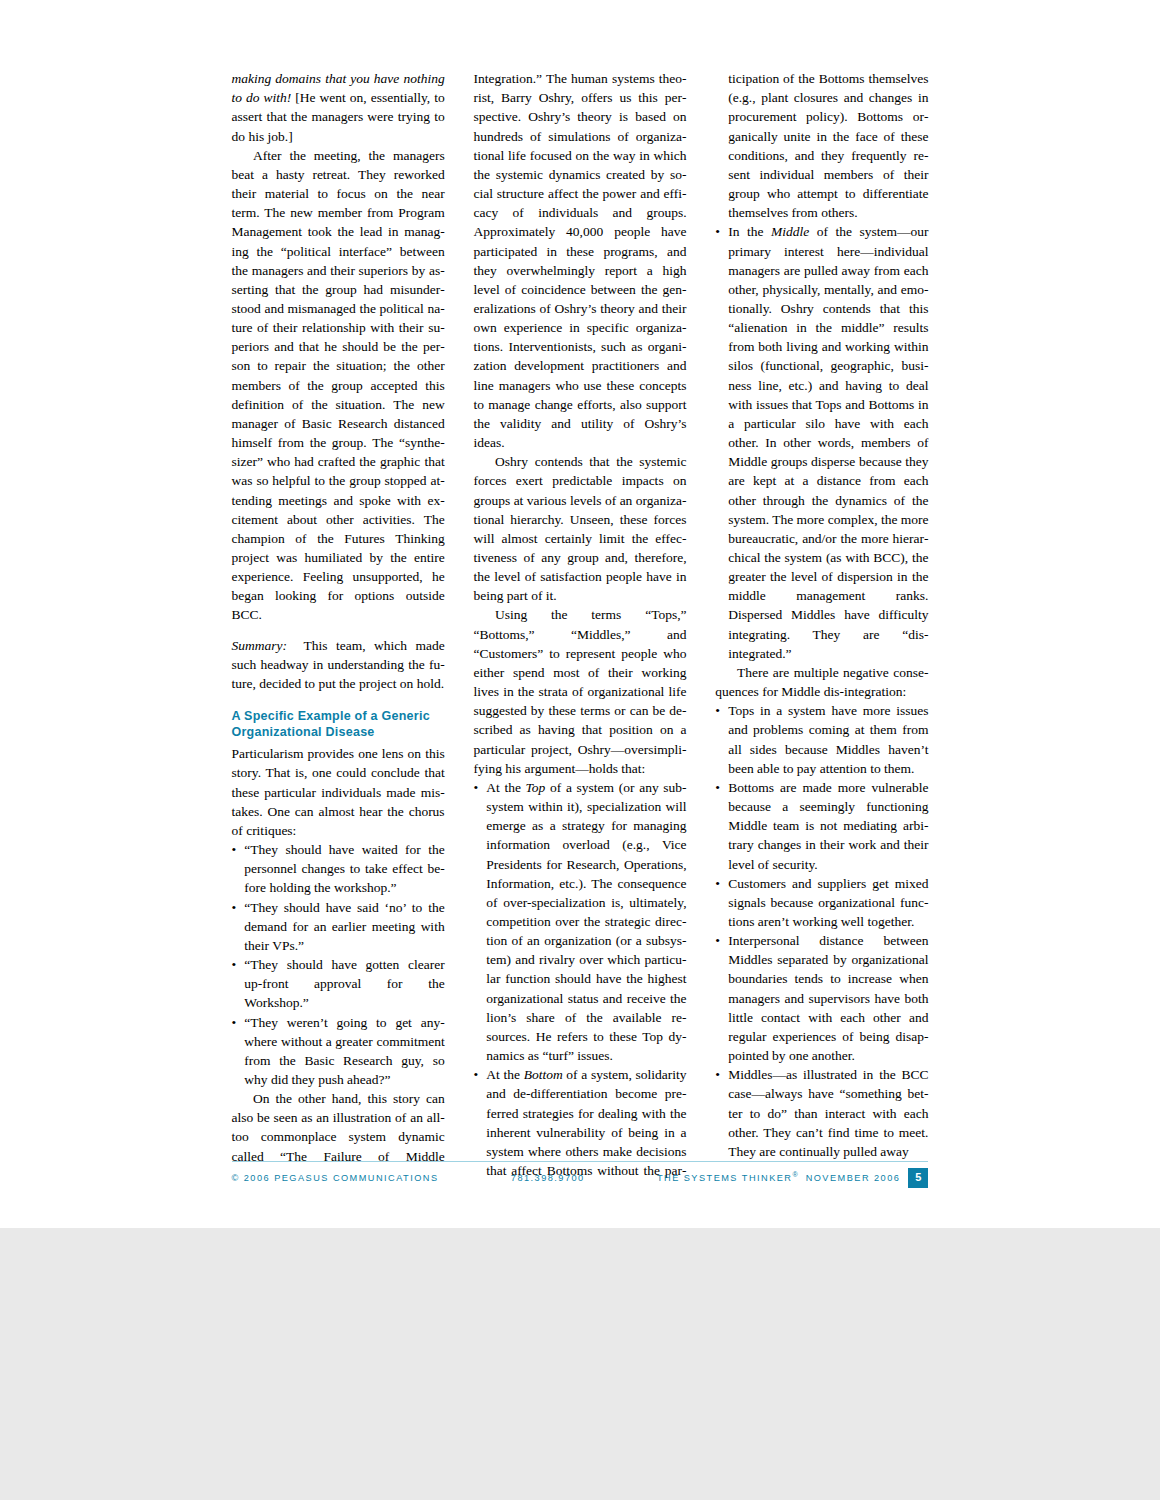making domains that you have nothing to do with! [He went on, essentially, to assert that the managers were trying to do his job.]
After the meeting, the managers beat a hasty retreat. They reworked their material to focus on the near term. The new member from Program Management took the lead in managing the “political interface” between the managers and their superiors by asserting that the group had misunderstood and mismanaged the political nature of their relationship with their superiors and that he should be the person to repair the situation; the other members of the group accepted this definition of the situation. The new manager of Basic Research distanced himself from the group. The “synthesizer” who had crafted the graphic that was so helpful to the group stopped attending meetings and spoke with excitement about other activities. The champion of the Futures Thinking project was humiliated by the entire experience. Feeling unsupported, he began looking for options outside BCC.
Summary: This team, which made such headway in understanding the future, decided to put the project on hold.
A Specific Example of a Generic Organizational Disease
Particularism provides one lens on this story. That is, one could conclude that these particular individuals made mistakes. One can almost hear the chorus of critiques:
“They should have waited for the personnel changes to take effect before holding the workshop.”
“They should have said ‘no’ to the demand for an earlier meeting with their VPs.”
“They should have gotten clearer up-front approval for the Workshop.”
“They weren’t going to get anywhere without a greater commitment from the Basic Research guy, so why did they push ahead?”
On the other hand, this story can also be seen as an illustration of an all-too commonplace system dynamic called “The Failure of Middle Integration.” The human systems theorist, Barry Oshry, offers us this perspective. Oshry’s theory is based on hundreds of simulations of organizational life focused on the way in which the systemic dynamics created by social structure affect the power and efficacy of individuals and groups. Approximately 40,000 people have participated in these programs, and they overwhelmingly report a high level of coincidence between the generalizations of Oshry’s theory and their own experience in specific organizations. Interventionists, such as organization development practitioners and line managers who use these concepts to manage change efforts, also support the validity and utility of Oshry’s ideas.
Oshry contends that the systemic forces exert predictable impacts on groups at various levels of an organizational hierarchy. Unseen, these forces will almost certainly limit the effectiveness of any group and, therefore, the level of satisfaction people have in being part of it.
Using the terms “Tops,” “Bottoms,” “Middles,” and “Customers” to represent people who either spend most of their working lives in the strata of organizational life suggested by these terms or can be described as having that position on a particular project, Oshry—oversimplifying his argument—holds that:
At the Top of a system (or any subsystem within it), specialization will emerge as a strategy for managing information overload (e.g., Vice Presidents for Research, Operations, Information, etc.). The consequence of over-specialization is, ultimately, competition over the strategic direction of an organization (or a subsystem) and rivalry over which particular function should have the highest organizational status and receive the lion’s share of the available resources. He refers to these Top dynamics as “turf” issues.
At the Bottom of a system, solidarity and de-differentiation become preferred strategies for dealing with the inherent vulnerability of being in a system where others make decisions that affect Bottoms without the participation of the Bottoms themselves (e.g., plant closures and changes in procurement policy). Bottoms organically unite in the face of these conditions, and they frequently resent individual members of their group who attempt to differentiate themselves from others.
In the Middle of the system—our primary interest here—individual managers are pulled away from each other, physically, mentally, and emotionally. Oshry contends that this “alienation in the middle” results from both living and working within silos (functional, geographic, business line, etc.) and having to deal with issues that Tops and Bottoms in a particular silo have with each other. In other words, members of Middle groups disperse because they are kept at a distance from each other through the dynamics of the system. The more complex, the more bureaucratic, and/or the more hierarchical the system (as with BCC), the greater the level of dispersion in the middle management ranks. Dispersed Middles have difficulty integrating. They are “dis-integrated.”
There are multiple negative consequences for Middle dis-integration:
Tops in a system have more issues and problems coming at them from all sides because Middles haven’t been able to pay attention to them.
Bottoms are made more vulnerable because a seemingly functioning Middle team is not mediating arbitrary changes in their work and their level of security.
Customers and suppliers get mixed signals because organizational functions aren’t working well together.
Interpersonal distance between Middles separated by organizational boundaries tends to increase when managers and supervisors have both little contact with each other and regular experiences of being disappointed by one another.
Middles—as illustrated in the BCC case—always have “something better to do” than interact with each other. They can’t find time to meet. They are continually pulled away
© 2006 Pegasus Communications
781.398.9700
The Systems Thinker® November 2006 5